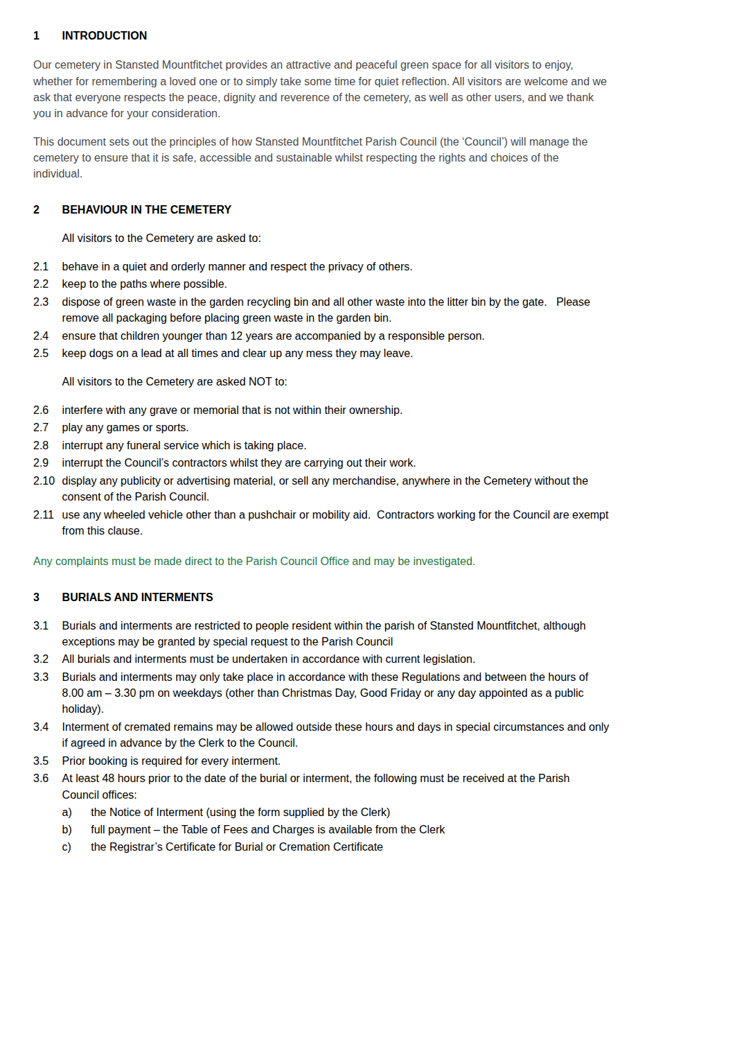1 INTRODUCTION
Our cemetery in Stansted Mountfitchet provides an attractive and peaceful green space for all visitors to enjoy, whether for remembering a loved one or to simply take some time for quiet reflection. All visitors are welcome and we ask that everyone respects the peace, dignity and reverence of the cemetery, as well as other users, and we thank you in advance for your consideration.
This document sets out the principles of how Stansted Mountfitchet Parish Council (the ‘Council’) will manage the cemetery to ensure that it is safe, accessible and sustainable whilst respecting the rights and choices of the individual.
2 BEHAVIOUR IN THE CEMETERY
All visitors to the Cemetery are asked to:
2.1behave in a quiet and orderly manner and respect the privacy of others.
2.2keep to the paths where possible.
2.3dispose of green waste in the garden recycling bin and all other waste into the litter bin by the gate. Please remove all packaging before placing green waste in the garden bin.
2.4ensure that children younger than 12 years are accompanied by a responsible person.
2.5keep dogs on a lead at all times and clear up any mess they may leave.
All visitors to the Cemetery are asked NOT to:
2.6interfere with any grave or memorial that is not within their ownership.
2.7play any games or sports.
2.8interrupt any funeral service which is taking place.
2.9interrupt the Council’s contractors whilst they are carrying out their work.
2.10display any publicity or advertising material, or sell any merchandise, anywhere in the Cemetery without the consent of the Parish Council.
2.11use any wheeled vehicle other than a pushchair or mobility aid. Contractors working for the Council are exempt from this clause.
Any complaints must be made direct to the Parish Council Office and may be investigated.
3 BURIALS AND INTERMENTS
3.1 Burials and interments are restricted to people resident within the parish of Stansted Mountfitchet, although exceptions may be granted by special request to the Parish Council
3.2 All burials and interments must be undertaken in accordance with current legislation.
3.3 Burials and interments may only take place in accordance with these Regulations and between the hours of 8.00 am – 3.30 pm on weekdays (other than Christmas Day, Good Friday or any day appointed as a public holiday).
3.4 Interment of cremated remains may be allowed outside these hours and days in special circumstances and only if agreed in advance by the Clerk to the Council.
3.5 Prior booking is required for every interment.
3.6 At least 48 hours prior to the date of the burial or interment, the following must be received at the Parish Council offices:
a) the Notice of Interment (using the form supplied by the Clerk)
b) full payment – the Table of Fees and Charges is available from the Clerk
c) the Registrar’s Certificate for Burial or Cremation Certificate